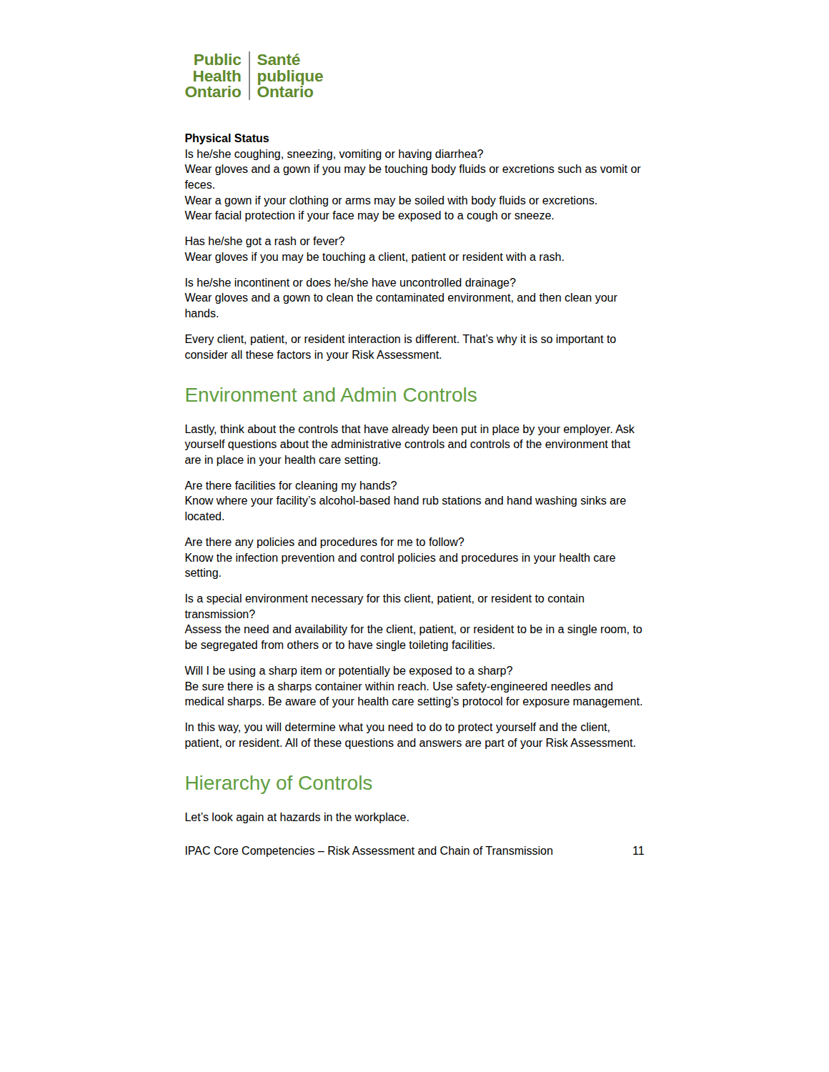| Public Health Ontario | Santé publique Ontario |
Physical Status
Is he/she coughing, sneezing, vomiting or having diarrhea?
Wear gloves and a gown if you may be touching body fluids or excretions such as vomit or feces.
Wear a gown if your clothing or arms may be soiled with body fluids or excretions.
Wear facial protection if your face may be exposed to a cough or sneeze.
Has he/she got a rash or fever?
Wear gloves if you may be touching a client, patient or resident with a rash.
Is he/she incontinent or does he/she have uncontrolled drainage?
Wear gloves and a gown to clean the contaminated environment, and then clean your hands.
Every client, patient, or resident interaction is different. That’s why it is so important to consider all these factors in your Risk Assessment.
Environment and Admin Controls
Lastly, think about the controls that have already been put in place by your employer. Ask yourself questions about the administrative controls and controls of the environment that are in place in your health care setting.
Are there facilities for cleaning my hands?
Know where your facility’s alcohol-based hand rub stations and hand washing sinks are located.
Are there any policies and procedures for me to follow?
Know the infection prevention and control policies and procedures in your health care setting.
Is a special environment necessary for this client, patient, or resident to contain transmission?
Assess the need and availability for the client, patient, or resident to be in a single room, to be segregated from others or to have single toileting facilities.
Will I be using a sharp item or potentially be exposed to a sharp?
Be sure there is a sharps container within reach. Use safety-engineered needles and medical sharps. Be aware of your health care setting’s protocol for exposure management.
In this way, you will determine what you need to do to protect yourself and the client, patient, or resident. All of these questions and answers are part of your Risk Assessment.
Hierarchy of Controls
Let’s look again at hazards in the workplace.
IPAC Core Competencies – Risk Assessment and Chain of Transmission
11